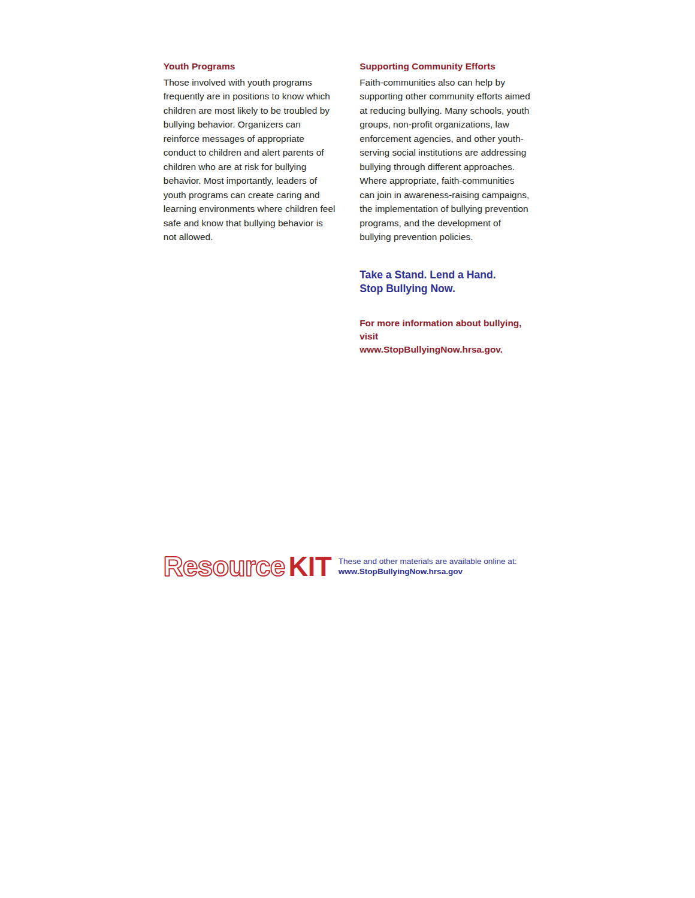Youth Programs
Those involved with youth programs frequently are in positions to know which children are most likely to be troubled by bullying behavior. Organizers can reinforce messages of appropriate conduct to children and alert parents of children who are at risk for bullying behavior. Most importantly, leaders of youth programs can create caring and learning environments where children feel safe and know that bullying behavior is not allowed.
Supporting Community Efforts
Faith-communities also can help by supporting other community efforts aimed at reducing bullying. Many schools, youth groups, non-profit organizations, law enforcement agencies, and other youth-serving social institutions are addressing bullying through different approaches. Where appropriate, faith-communities can join in awareness-raising campaigns, the implementation of bullying prevention programs, and the development of bullying prevention policies.
Take a Stand. Lend a Hand.
Stop Bullying Now.
For more information about bullying, visit
www.StopBullyingNow.hrsa.gov.
Resource KIT
These and other materials are available online at: www.StopBullyingNow.hrsa.gov